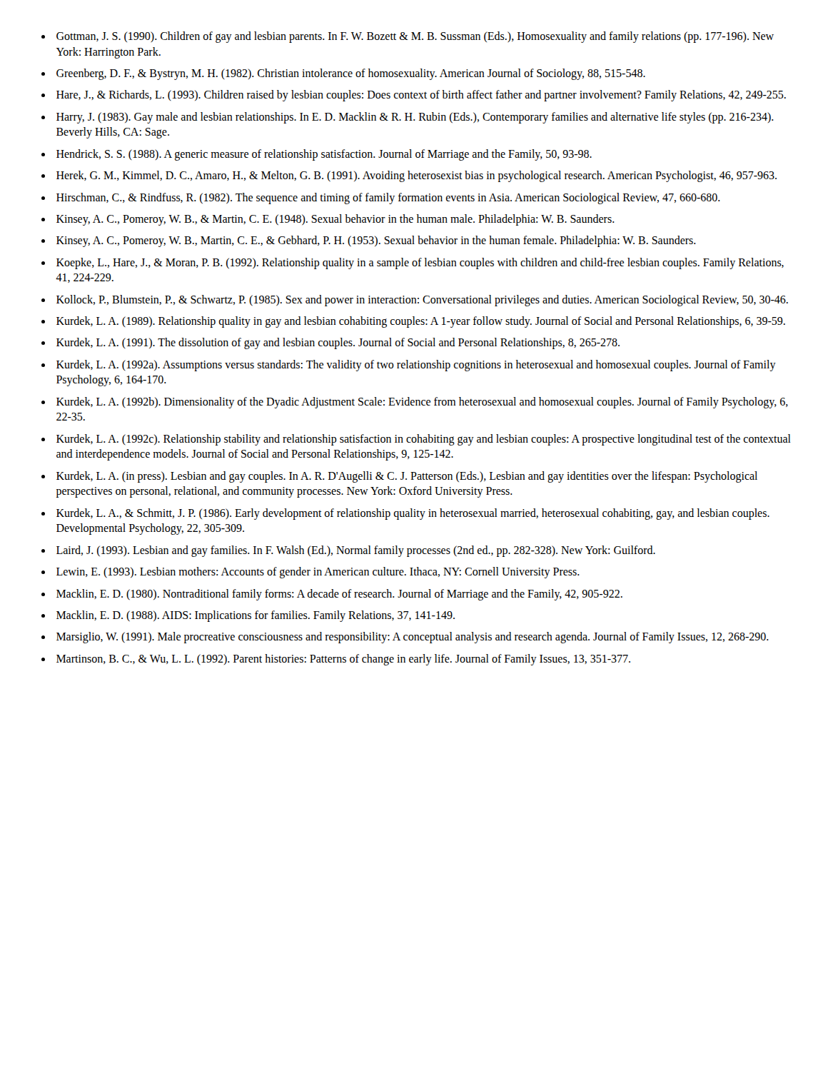Gottman, J. S. (1990). Children of gay and lesbian parents. In F. W. Bozett & M. B. Sussman (Eds.), Homosexuality and family relations (pp. 177-196). New York: Harrington Park.
Greenberg, D. F., & Bystryn, M. H. (1982). Christian intolerance of homosexuality. American Journal of Sociology, 88, 515-548.
Hare, J., & Richards, L. (1993). Children raised by lesbian couples: Does context of birth affect father and partner involvement? Family Relations, 42, 249-255.
Harry, J. (1983). Gay male and lesbian relationships. In E. D. Macklin & R. H. Rubin (Eds.), Contemporary families and alternative life styles (pp. 216-234). Beverly Hills, CA: Sage.
Hendrick, S. S. (1988). A generic measure of relationship satisfaction. Journal of Marriage and the Family, 50, 93-98.
Herek, G. M., Kimmel, D. C., Amaro, H., & Melton, G. B. (1991). Avoiding heterosexist bias in psychological research. American Psychologist, 46, 957-963.
Hirschman, C., & Rindfuss, R. (1982). The sequence and timing of family formation events in Asia. American Sociological Review, 47, 660-680.
Kinsey, A. C., Pomeroy, W. B., & Martin, C. E. (1948). Sexual behavior in the human male. Philadelphia: W. B. Saunders.
Kinsey, A. C., Pomeroy, W. B., Martin, C. E., & Gebhard, P. H. (1953). Sexual behavior in the human female. Philadelphia: W. B. Saunders.
Koepke, L., Hare, J., & Moran, P. B. (1992). Relationship quality in a sample of lesbian couples with children and child-free lesbian couples. Family Relations, 41, 224-229.
Kollock, P., Blumstein, P., & Schwartz, P. (1985). Sex and power in interaction: Conversational privileges and duties. American Sociological Review, 50, 30-46.
Kurdek, L. A. (1989). Relationship quality in gay and lesbian cohabiting couples: A 1-year follow study. Journal of Social and Personal Relationships, 6, 39-59.
Kurdek, L. A. (1991). The dissolution of gay and lesbian couples. Journal of Social and Personal Relationships, 8, 265-278.
Kurdek, L. A. (1992a). Assumptions versus standards: The validity of two relationship cognitions in heterosexual and homosexual couples. Journal of Family Psychology, 6, 164-170.
Kurdek, L. A. (1992b). Dimensionality of the Dyadic Adjustment Scale: Evidence from heterosexual and homosexual couples. Journal of Family Psychology, 6, 22-35.
Kurdek, L. A. (1992c). Relationship stability and relationship satisfaction in cohabiting gay and lesbian couples: A prospective longitudinal test of the contextual and interdependence models. Journal of Social and Personal Relationships, 9, 125-142.
Kurdek, L. A. (in press). Lesbian and gay couples. In A. R. D'Augelli & C. J. Patterson (Eds.), Lesbian and gay identities over the lifespan: Psychological perspectives on personal, relational, and community processes. New York: Oxford University Press.
Kurdek, L. A., & Schmitt, J. P. (1986). Early development of relationship quality in heterosexual married, heterosexual cohabiting, gay, and lesbian couples. Developmental Psychology, 22, 305-309.
Laird, J. (1993). Lesbian and gay families. In F. Walsh (Ed.), Normal family processes (2nd ed., pp. 282-328). New York: Guilford.
Lewin, E. (1993). Lesbian mothers: Accounts of gender in American culture. Ithaca, NY: Cornell University Press.
Macklin, E. D. (1980). Nontraditional family forms: A decade of research. Journal of Marriage and the Family, 42, 905-922.
Macklin, E. D. (1988). AIDS: Implications for families. Family Relations, 37, 141-149.
Marsiglio, W. (1991). Male procreative consciousness and responsibility: A conceptual analysis and research agenda. Journal of Family Issues, 12, 268-290.
Martinson, B. C., & Wu, L. L. (1992). Parent histories: Patterns of change in early life. Journal of Family Issues, 13, 351-377.